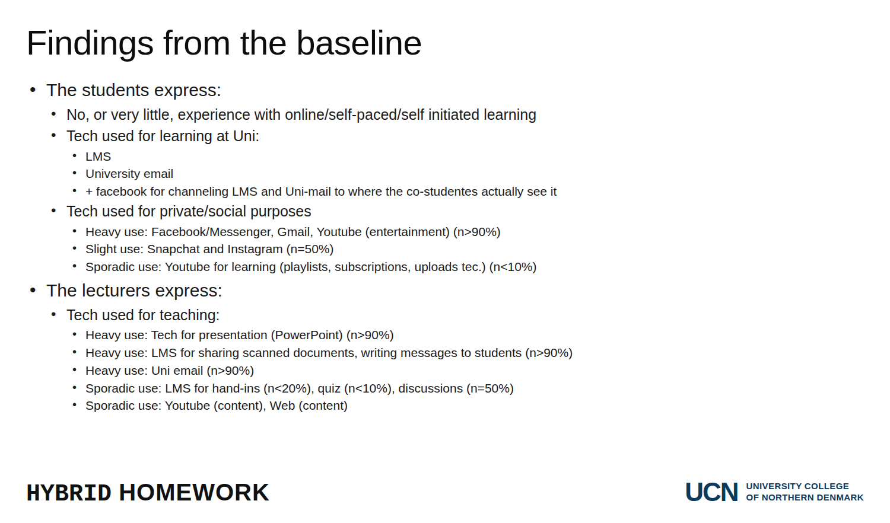Findings from the baseline
The students express:
No, or very little, experience with online/self-paced/self initiated learning
Tech used for learning at Uni:
LMS
University email
+ facebook for channeling LMS and Uni-mail to where the co-studentes actually see it
Tech used for private/social purposes
Heavy use: Facebook/Messenger, Gmail, Youtube (entertainment) (n>90%)
Slight use: Snapchat and Instagram (n=50%)
Sporadic use: Youtube for learning (playlists, subscriptions, uploads tec.) (n<10%)
The lecturers express:
Tech used for teaching:
Heavy use: Tech for presentation (PowerPoint) (n>90%)
Heavy use: LMS for sharing scanned documents, writing messages to students (n>90%)
Heavy use: Uni email (n>90%)
Sporadic use: LMS for hand-ins (n<20%), quiz (n<10%), discussions (n=50%)
Sporadic use: Youtube (content), Web (content)
HYBRID HOMEWORK
UCN
University College
of Northern Denmark